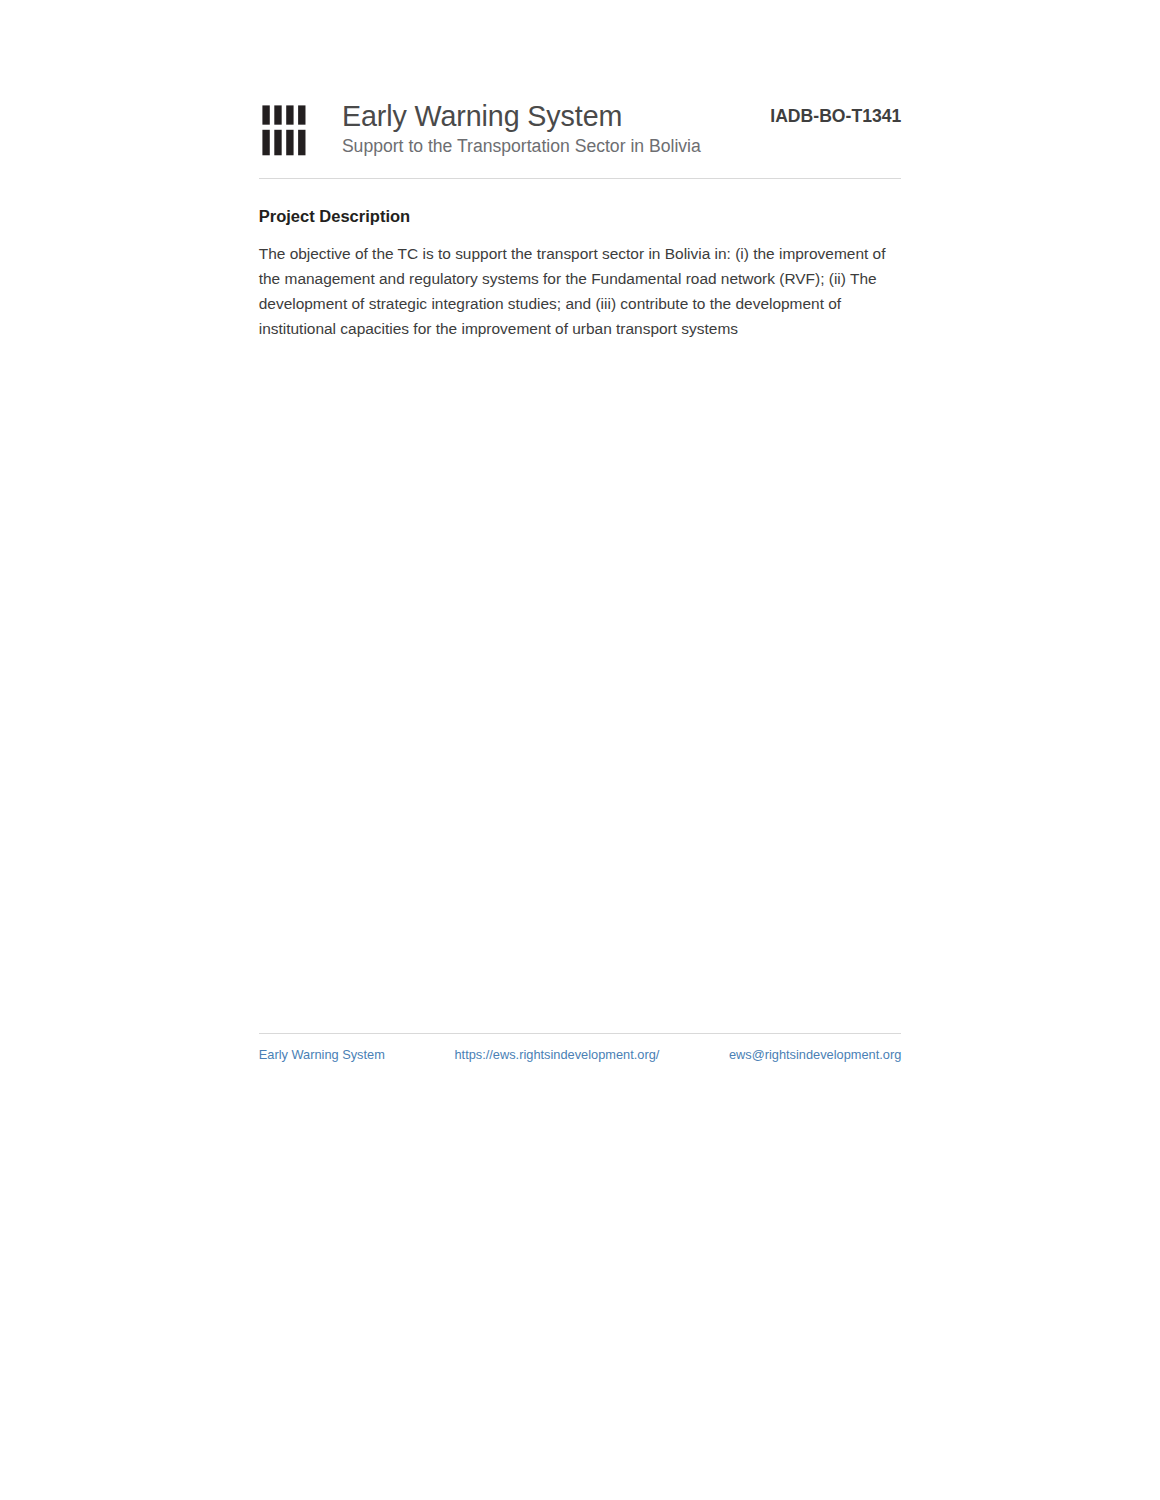Early Warning System
Support to the Transportation Sector in Bolivia
IADB-BO-T1341
Project Description
The objective of the TC is to support the transport sector in Bolivia in: (i) the improvement of the management and regulatory systems for the Fundamental road network (RVF); (ii) The development of strategic integration studies; and (iii) contribute to the development of institutional capacities for the improvement of urban transport systems
Early Warning System
https://ews.rightsindevelopment.org/
ews@rightsindevelopment.org